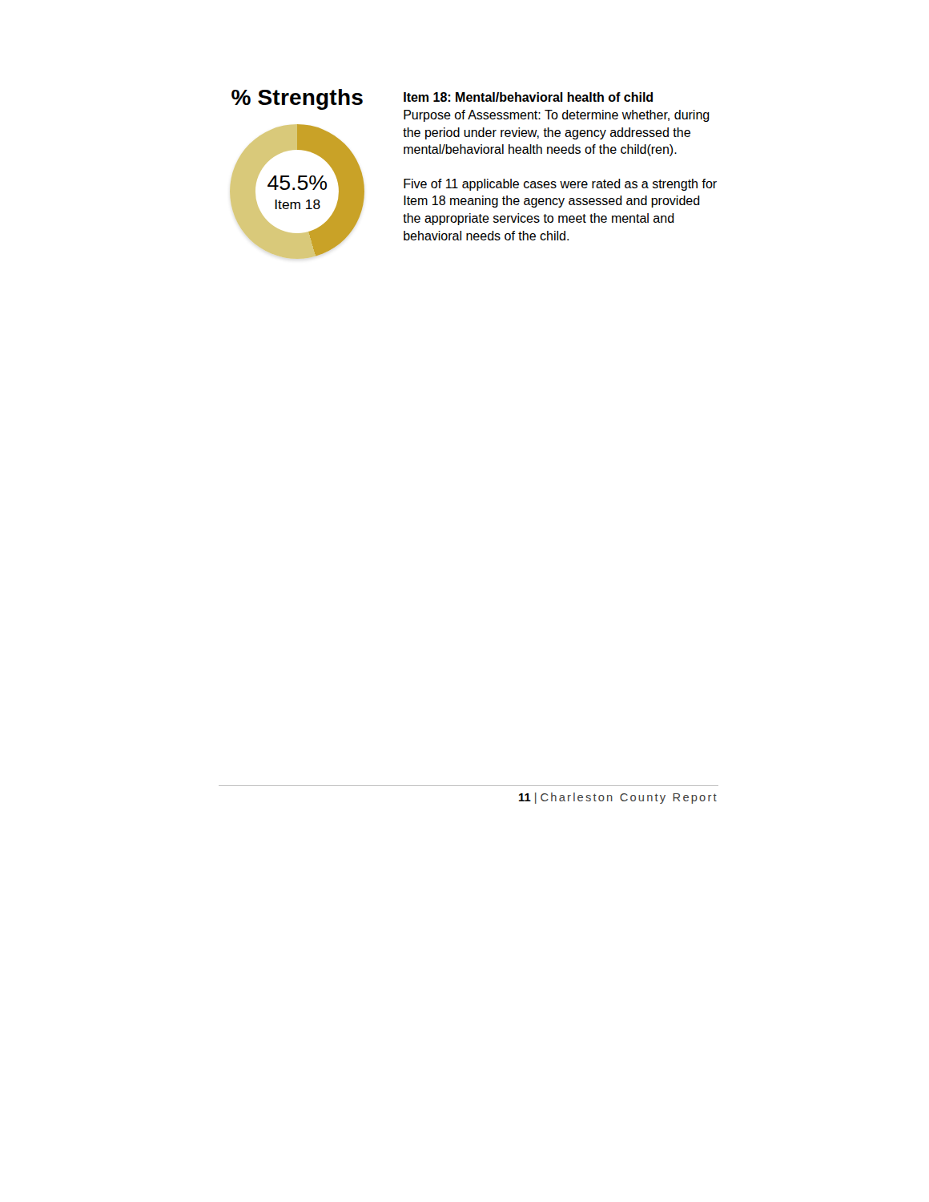% Strengths
45.5% Item 18
Item 18: Mental/behavioral health of child
Purpose of Assessment: To determine whether, during the period under review, the agency addressed the mental/behavioral health needs of the child(ren).
Five of 11 applicable cases were rated as a strength for Item 18 meaning the agency assessed and provided the appropriate services to meet the mental and behavioral needs of the child.
11 | Charleston County Report